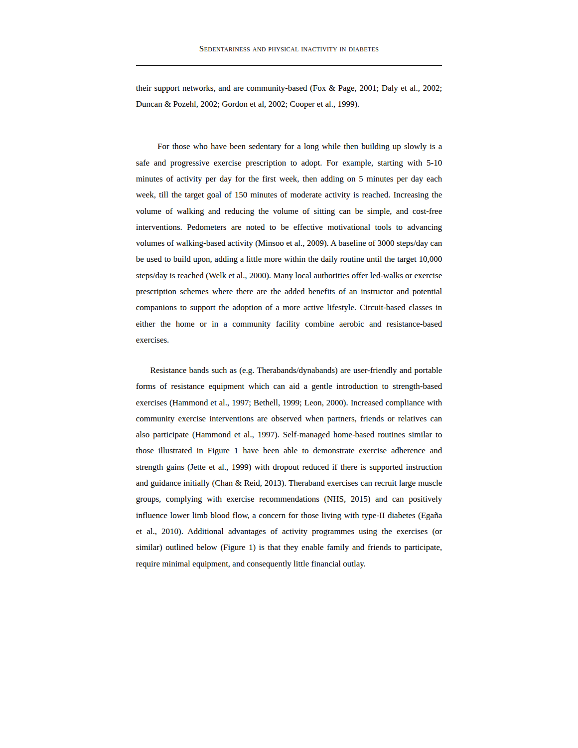Sedentariness and physical inactivity in diabetes
their support networks, and are community-based (Fox & Page, 2001; Daly et al., 2002; Duncan & Pozehl, 2002; Gordon et al, 2002; Cooper et al., 1999).
For those who have been sedentary for a long while then building up slowly is a safe and progressive exercise prescription to adopt. For example, starting with 5-10 minutes of activity per day for the first week, then adding on 5 minutes per day each week, till the target goal of 150 minutes of moderate activity is reached. Increasing the volume of walking and reducing the volume of sitting can be simple, and cost-free interventions. Pedometers are noted to be effective motivational tools to advancing volumes of walking-based activity (Minsoo et al., 2009). A baseline of 3000 steps/day can be used to build upon, adding a little more within the daily routine until the target 10,000 steps/day is reached (Welk et al., 2000). Many local authorities offer led-walks or exercise prescription schemes where there are the added benefits of an instructor and potential companions to support the adoption of a more active lifestyle. Circuit-based classes in either the home or in a community facility combine aerobic and resistance-based exercises.
Resistance bands such as (e.g. Therabands/dynabands) are user-friendly and portable forms of resistance equipment which can aid a gentle introduction to strength-based exercises (Hammond et al., 1997; Bethell, 1999; Leon, 2000). Increased compliance with community exercise interventions are observed when partners, friends or relatives can also participate (Hammond et al., 1997). Self-managed home-based routines similar to those illustrated in Figure 1 have been able to demonstrate exercise adherence and strength gains (Jette et al., 1999) with dropout reduced if there is supported instruction and guidance initially (Chan & Reid, 2013). Theraband exercises can recruit large muscle groups, complying with exercise recommendations (NHS, 2015) and can positively influence lower limb blood flow, a concern for those living with type-II diabetes (Egaña et al., 2010). Additional advantages of activity programmes using the exercises (or similar) outlined below (Figure 1) is that they enable family and friends to participate, require minimal equipment, and consequently little financial outlay.